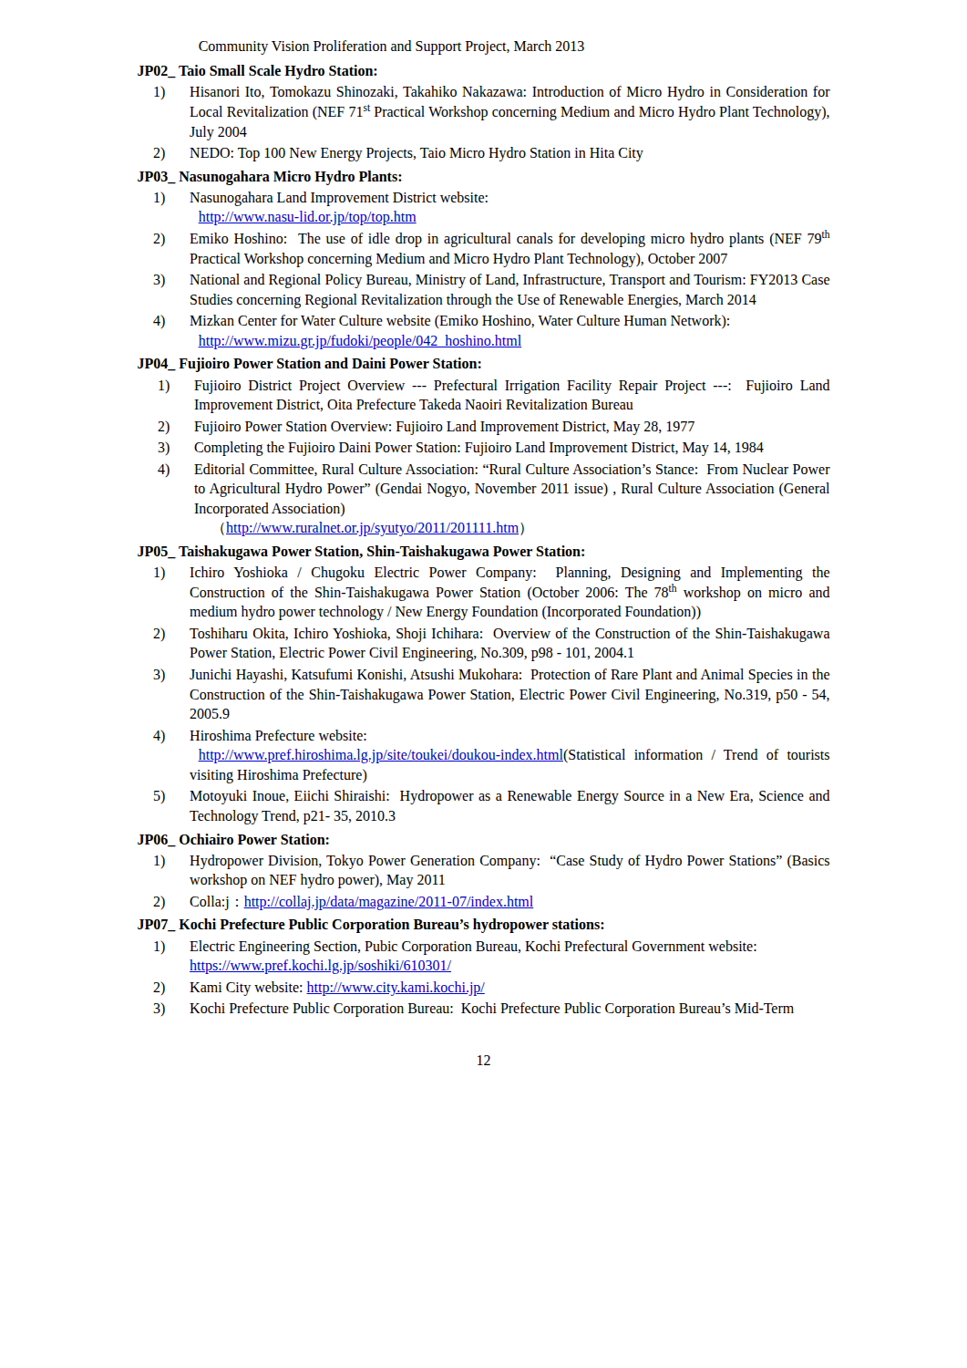Community Vision Proliferation and Support Project, March 2013
JP02_ Taio Small Scale Hydro Station:
1) Hisanori Ito, Tomokazu Shinozaki, Takahiko Nakazawa: Introduction of Micro Hydro in Consideration for Local Revitalization (NEF 71st Practical Workshop concerning Medium and Micro Hydro Plant Technology), July 2004
2) NEDO: Top 100 New Energy Projects, Taio Micro Hydro Station in Hita City
JP03_ Nasunogahara Micro Hydro Plants:
1) Nasunogahara Land Improvement District website:
http://www.nasu-lid.or.jp/top/top.htm
2) Emiko Hoshino: The use of idle drop in agricultural canals for developing micro hydro plants (NEF 79th Practical Workshop concerning Medium and Micro Hydro Plant Technology), October 2007
3) National and Regional Policy Bureau, Ministry of Land, Infrastructure, Transport and Tourism: FY2013 Case Studies concerning Regional Revitalization through the Use of Renewable Energies, March 2014
4) Mizkan Center for Water Culture website (Emiko Hoshino, Water Culture Human Network):
http://www.mizu.gr.jp/fudoki/people/042_hoshino.html
JP04_ Fujioiro Power Station and Daini Power Station:
1) Fujioiro District Project Overview --- Prefectural Irrigation Facility Repair Project ---: Fujioiro Land Improvement District, Oita Prefecture Takeda Naoiri Revitalization Bureau
2) Fujioiro Power Station Overview: Fujioiro Land Improvement District, May 28, 1977
3) Completing the Fujioiro Daini Power Station: Fujioiro Land Improvement District, May 14, 1984
4) Editorial Committee, Rural Culture Association: “Rural Culture Association’s Stance: From Nuclear Power to Agricultural Hydro Power” (Gendai Nogyo, November 2011 issue) , Rural Culture Association (General Incorporated Association)
（http://www.ruralnet.or.jp/syutyo/2011/201111.htm）
JP05_ Taishakugawa Power Station, Shin-Taishakugawa Power Station:
1) Ichiro Yoshioka / Chugoku Electric Power Company: Planning, Designing and Implementing the Construction of the Shin-Taishakugawa Power Station (October 2006: The 78th workshop on micro and medium hydro power technology / New Energy Foundation (Incorporated Foundation))
2) Toshiharu Okita, Ichiro Yoshioka, Shoji Ichihara: Overview of the Construction of the Shin-Taishakugawa Power Station, Electric Power Civil Engineering, No.309, p98 - 101, 2004.1
3) Junichi Hayashi, Katsufumi Konishi, Atsushi Mukohara: Protection of Rare Plant and Animal Species in the Construction of the Shin-Taishakugawa Power Station, Electric Power Civil Engineering, No.319, p50 - 54, 2005.9
4) Hiroshima Prefecture website:
http://www.pref.hiroshima.lg.jp/site/toukei/doukou-index.html(Statistical information / Trend of tourists visiting Hiroshima Prefecture)
5) Motoyuki Inoue, Eiichi Shiraishi: Hydropower as a Renewable Energy Source in a New Era, Science and Technology Trend, p21- 35, 2010.3
JP06_ Ochiairo Power Station:
1) Hydropower Division, Tokyo Power Generation Company: “Case Study of Hydro Power Stations” (Basics workshop on NEF hydro power), May 2011
2) Colla:j：http://collaj.jp/data/magazine/2011-07/index.html
JP07_ Kochi Prefecture Public Corporation Bureau’s hydropower stations:
1) Electric Engineering Section, Pubic Corporation Bureau, Kochi Prefectural Government website:
https://www.pref.kochi.lg.jp/soshiki/610301/
2) Kami City website: http://www.city.kami.kochi.jp/
3) Kochi Prefecture Public Corporation Bureau: Kochi Prefecture Public Corporation Bureau’s Mid-Term
12